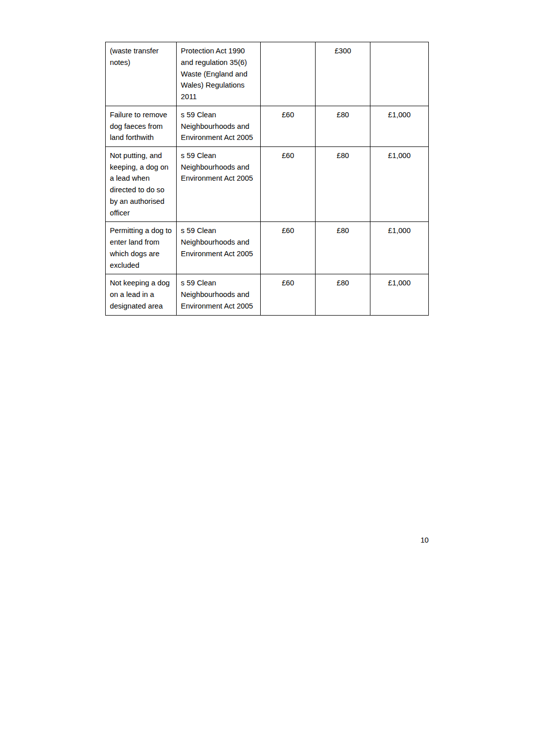| (waste transfer notes) | Protection Act 1990 and regulation 35(6) Waste (England and Wales) Regulations 2011 | | £300 | |
| Failure to remove dog faeces from land forthwith | s 59 Clean Neighbourhoods and Environment Act 2005 | £60 | £80 | £1,000 |
| Not putting, and keeping, a dog on a lead when directed to do so by an authorised officer | s 59 Clean Neighbourhoods and Environment Act 2005 | £60 | £80 | £1,000 |
| Permitting a dog to enter land from which dogs are excluded | s 59 Clean Neighbourhoods and Environment Act 2005 | £60 | £80 | £1,000 |
| Not keeping a dog on a lead in a designated area | s 59 Clean Neighbourhoods and Environment Act 2005 | £60 | £80 | £1,000 |
10